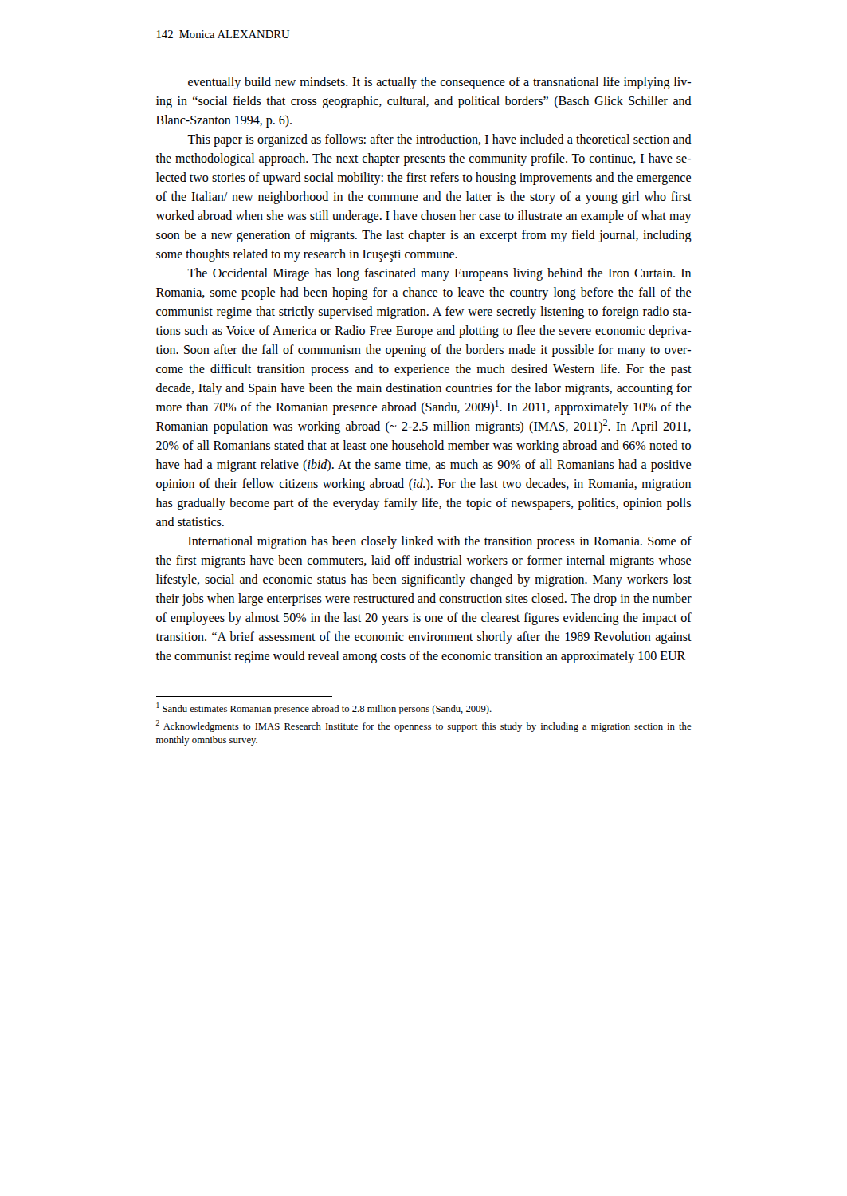142 Monica ALEXANDRU
eventually build new mindsets. It is actually the consequence of a transnational life implying living in “social fields that cross geographic, cultural, and political borders” (Basch Glick Schiller and Blanc-Szanton 1994, p. 6).
This paper is organized as follows: after the introduction, I have included a theoretical section and the methodological approach. The next chapter presents the community profile. To continue, I have selected two stories of upward social mobility: the first refers to housing improvements and the emergence of the Italian/ new neighborhood in the commune and the latter is the story of a young girl who first worked abroad when she was still underage. I have chosen her case to illustrate an example of what may soon be a new generation of migrants. The last chapter is an excerpt from my field journal, including some thoughts related to my research in Icuşeşti commune.
The Occidental Mirage has long fascinated many Europeans living behind the Iron Curtain. In Romania, some people had been hoping for a chance to leave the country long before the fall of the communist regime that strictly supervised migration. A few were secretly listening to foreign radio stations such as Voice of America or Radio Free Europe and plotting to flee the severe economic deprivation. Soon after the fall of communism the opening of the borders made it possible for many to overcome the difficult transition process and to experience the much desired Western life. For the past decade, Italy and Spain have been the main destination countries for the labor migrants, accounting for more than 70% of the Romanian presence abroad (Sandu, 2009)1. In 2011, approximately 10% of the Romanian population was working abroad (~ 2-2.5 million migrants) (IMAS, 2011)2. In April 2011, 20% of all Romanians stated that at least one household member was working abroad and 66% noted to have had a migrant relative (ibid). At the same time, as much as 90% of all Romanians had a positive opinion of their fellow citizens working abroad (id.). For the last two decades, in Romania, migration has gradually become part of the everyday family life, the topic of newspapers, politics, opinion polls and statistics.
International migration has been closely linked with the transition process in Romania. Some of the first migrants have been commuters, laid off industrial workers or former internal migrants whose lifestyle, social and economic status has been significantly changed by migration. Many workers lost their jobs when large enterprises were restructured and construction sites closed. The drop in the number of employees by almost 50% in the last 20 years is one of the clearest figures evidencing the impact of transition. “A brief assessment of the economic environment shortly after the 1989 Revolution against the communist regime would reveal among costs of the economic transition an approximately 100 EUR
1 Sandu estimates Romanian presence abroad to 2.8 million persons (Sandu, 2009).
2 Acknowledgments to IMAS Research Institute for the openness to support this study by including a migration section in the monthly omnibus survey.